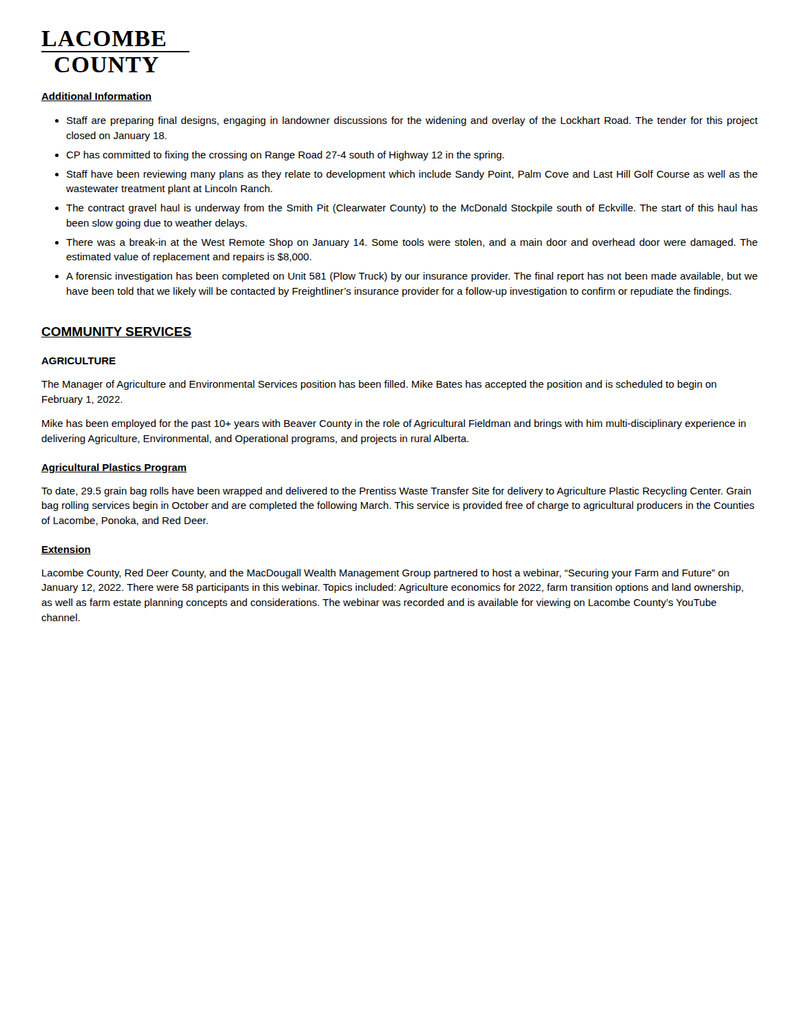LACOMBE
COUNTY
Additional Information
Staff are preparing final designs, engaging in landowner discussions for the widening and overlay of the Lockhart Road. The tender for this project closed on January 18.
CP has committed to fixing the crossing on Range Road 27-4 south of Highway 12 in the spring.
Staff have been reviewing many plans as they relate to development which include Sandy Point, Palm Cove and Last Hill Golf Course as well as the wastewater treatment plant at Lincoln Ranch.
The contract gravel haul is underway from the Smith Pit (Clearwater County) to the McDonald Stockpile south of Eckville. The start of this haul has been slow going due to weather delays.
There was a break-in at the West Remote Shop on January 14. Some tools were stolen, and a main door and overhead door were damaged. The estimated value of replacement and repairs is $8,000.
A forensic investigation has been completed on Unit 581 (Plow Truck) by our insurance provider. The final report has not been made available, but we have been told that we likely will be contacted by Freightliner’s insurance provider for a follow-up investigation to confirm or repudiate the findings.
COMMUNITY SERVICES
AGRICULTURE
The Manager of Agriculture and Environmental Services position has been filled. Mike Bates has accepted the position and is scheduled to begin on February 1, 2022.
Mike has been employed for the past 10+ years with Beaver County in the role of Agricultural Fieldman and brings with him multi-disciplinary experience in delivering Agriculture, Environmental, and Operational programs, and projects in rural Alberta.
Agricultural Plastics Program
To date, 29.5 grain bag rolls have been wrapped and delivered to the Prentiss Waste Transfer Site for delivery to Agriculture Plastic Recycling Center. Grain bag rolling services begin in October and are completed the following March. This service is provided free of charge to agricultural producers in the Counties of Lacombe, Ponoka, and Red Deer.
Extension
Lacombe County, Red Deer County, and the MacDougall Wealth Management Group partnered to host a webinar, “Securing your Farm and Future” on January 12, 2022. There were 58 participants in this webinar. Topics included: Agriculture economics for 2022, farm transition options and land ownership, as well as farm estate planning concepts and considerations. The webinar was recorded and is available for viewing on Lacombe County’s YouTube channel.